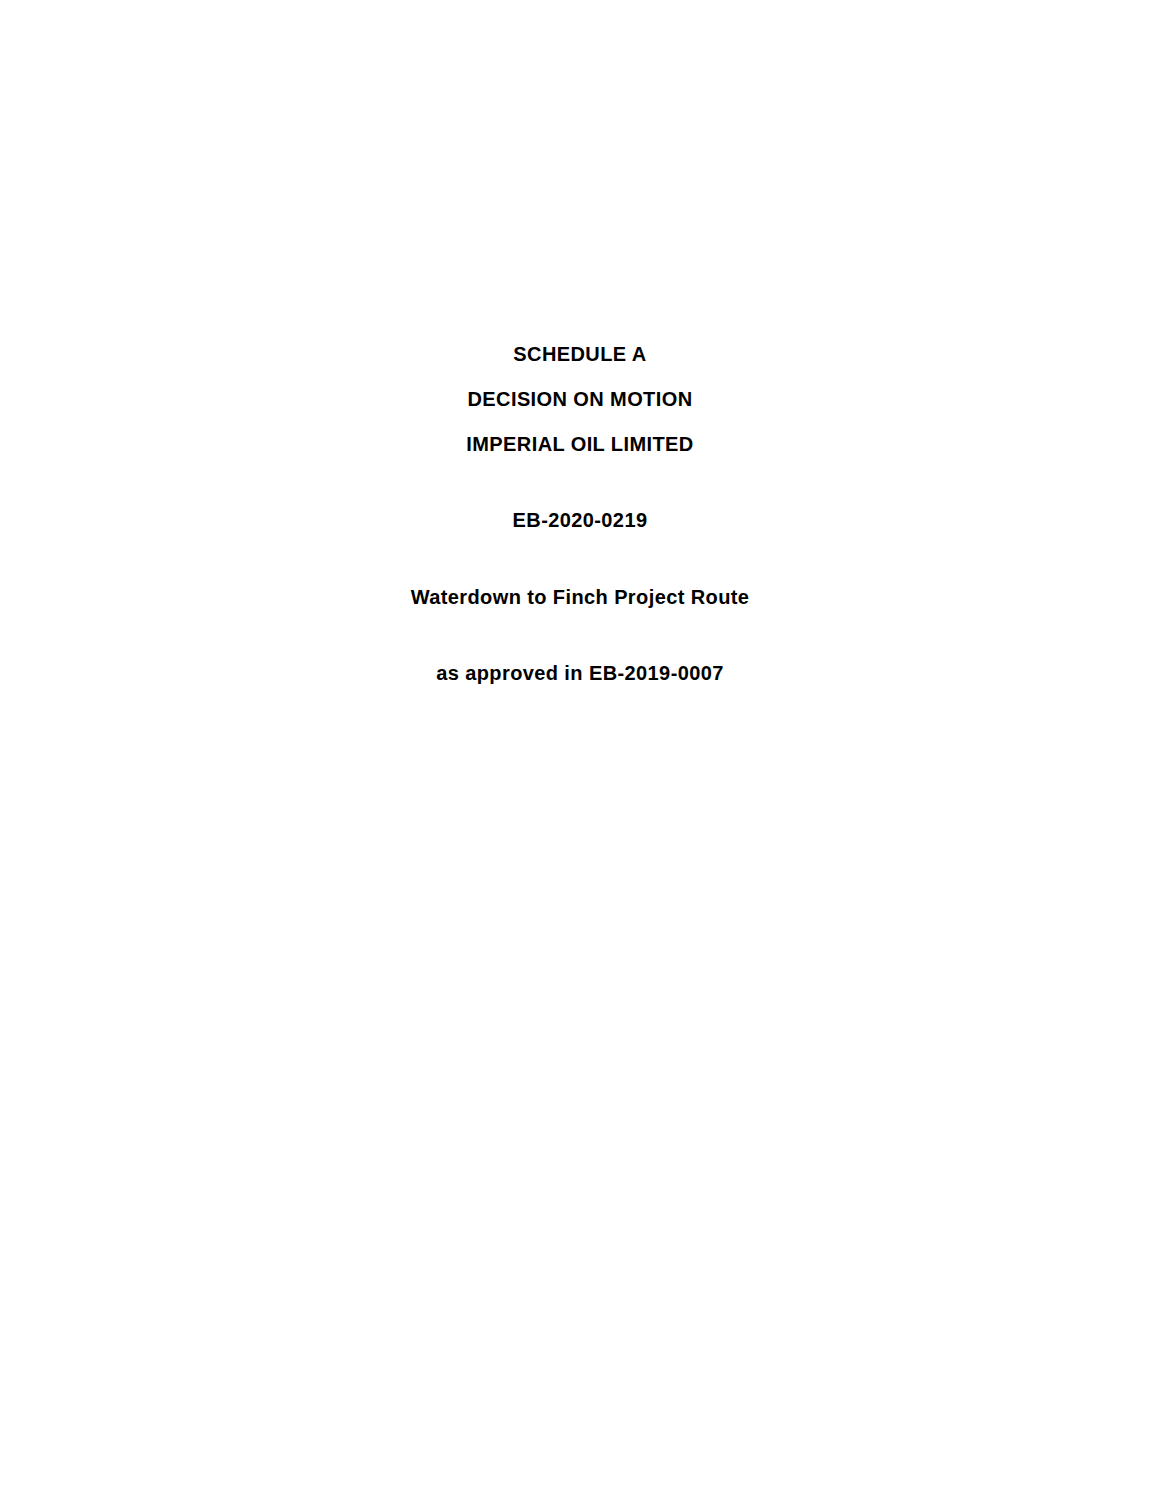SCHEDULE A
DECISION ON MOTION
IMPERIAL OIL LIMITED
EB-2020-0219
Waterdown to Finch Project Route
as approved in EB-2019-0007